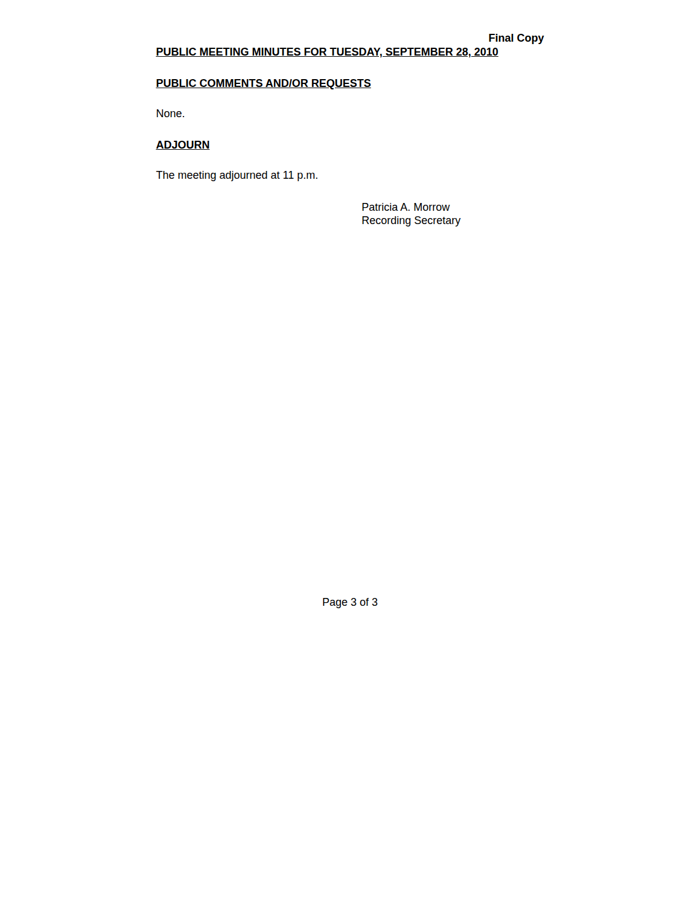Final Copy
PUBLIC MEETING MINUTES FOR TUESDAY, SEPTEMBER 28, 2010
PUBLIC COMMENTS AND/OR REQUESTS
None.
ADJOURN
The meeting adjourned at 11 p.m.
Patricia A. Morrow
Recording Secretary
Page 3 of 3